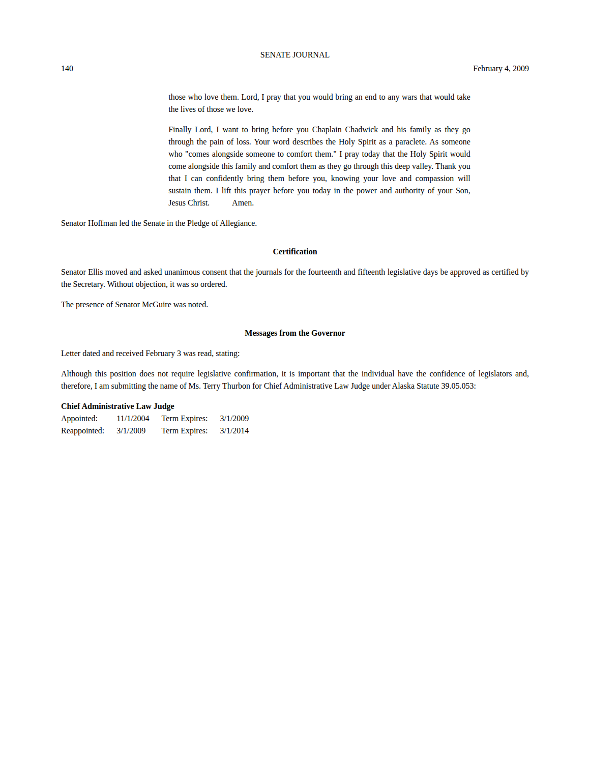SENATE JOURNAL
140 February 4, 2009
those who love them. Lord, I pray that you would bring an end to any wars that would take the lives of those we love.
Finally Lord, I want to bring before you Chaplain Chadwick and his family as they go through the pain of loss. Your word describes the Holy Spirit as a paraclete. As someone who "comes alongside someone to comfort them." I pray today that the Holy Spirit would come alongside this family and comfort them as they go through this deep valley. Thank you that I can confidently bring them before you, knowing your love and compassion will sustain them. I lift this prayer before you today in the power and authority of your Son, Jesus Christ. Amen.
Senator Hoffman led the Senate in the Pledge of Allegiance.
Certification
Senator Ellis moved and asked unanimous consent that the journals for the fourteenth and fifteenth legislative days be approved as certified by the Secretary. Without objection, it was so ordered.
The presence of Senator McGuire was noted.
Messages from the Governor
Letter dated and received February 3 was read, stating:
Although this position does not require legislative confirmation, it is important that the individual have the confidence of legislators and, therefore, I am submitting the name of Ms. Terry Thurbon for Chief Administrative Law Judge under Alaska Statute 39.05.053:
Chief Administrative Law Judge
| Appointed: | 11/1/2004 | Term Expires: | 3/1/2009 |
| Reappointed: | 3/1/2009 | Term Expires: | 3/1/2014 |